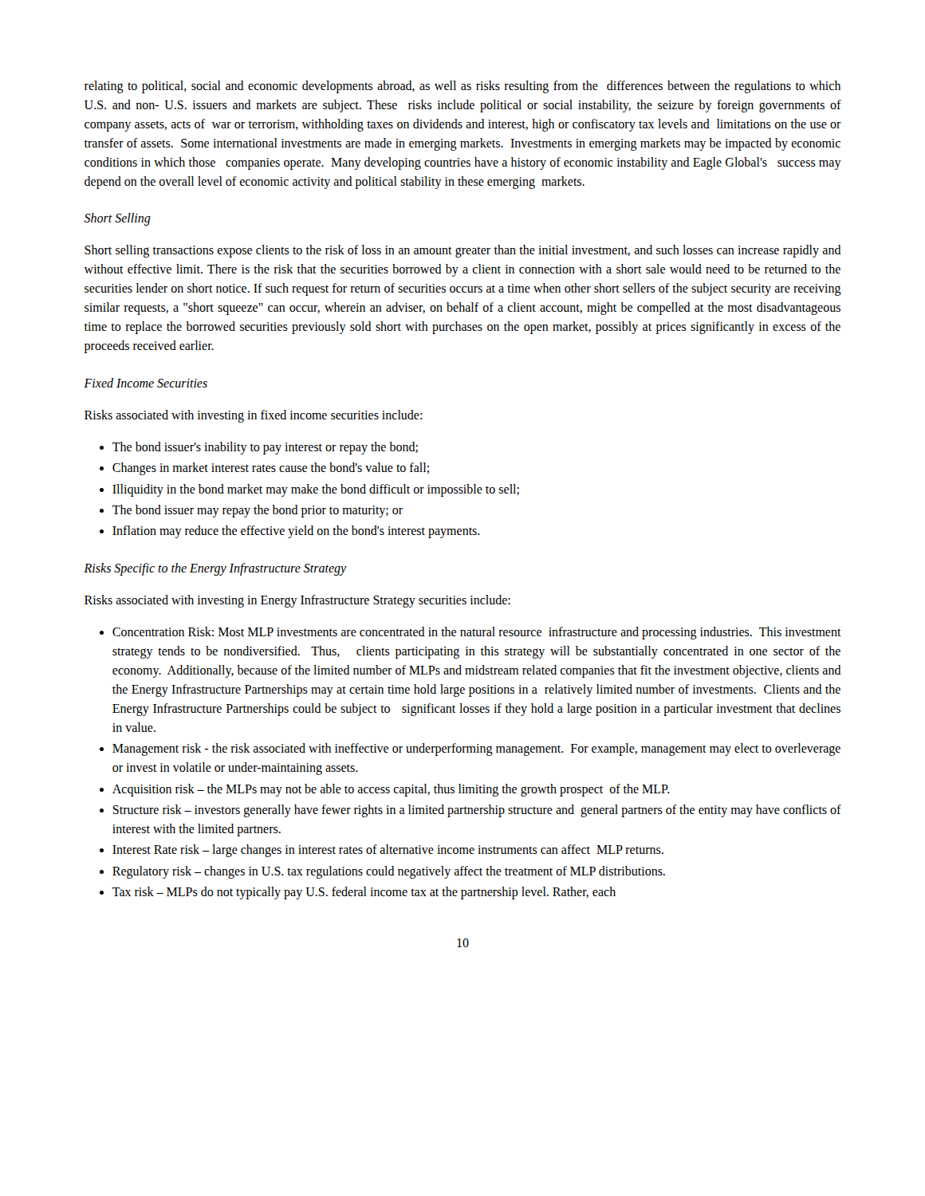relating to political, social and economic developments abroad, as well as risks resulting from the differences between the regulations to which U.S. and non- U.S. issuers and markets are subject. These risks include political or social instability, the seizure by foreign governments of company assets, acts of war or terrorism, withholding taxes on dividends and interest, high or confiscatory tax levels and limitations on the use or transfer of assets. Some international investments are made in emerging markets. Investments in emerging markets may be impacted by economic conditions in which those companies operate. Many developing countries have a history of economic instability and Eagle Global's success may depend on the overall level of economic activity and political stability in these emerging markets.
Short Selling
Short selling transactions expose clients to the risk of loss in an amount greater than the initial investment, and such losses can increase rapidly and without effective limit. There is the risk that the securities borrowed by a client in connection with a short sale would need to be returned to the securities lender on short notice. If such request for return of securities occurs at a time when other short sellers of the subject security are receiving similar requests, a "short squeeze" can occur, wherein an adviser, on behalf of a client account, might be compelled at the most disadvantageous time to replace the borrowed securities previously sold short with purchases on the open market, possibly at prices significantly in excess of the proceeds received earlier.
Fixed Income Securities
Risks associated with investing in fixed income securities include:
The bond issuer's inability to pay interest or repay the bond;
Changes in market interest rates cause the bond's value to fall;
Illiquidity in the bond market may make the bond difficult or impossible to sell;
The bond issuer may repay the bond prior to maturity; or
Inflation may reduce the effective yield on the bond's interest payments.
Risks Specific to the Energy Infrastructure Strategy
Risks associated with investing in Energy Infrastructure Strategy securities include:
Concentration Risk: Most MLP investments are concentrated in the natural resource infrastructure and processing industries. This investment strategy tends to be nondiversified. Thus, clients participating in this strategy will be substantially concentrated in one sector of the economy. Additionally, because of the limited number of MLPs and midstream related companies that fit the investment objective, clients and the Energy Infrastructure Partnerships may at certain time hold large positions in a relatively limited number of investments. Clients and the Energy Infrastructure Partnerships could be subject to significant losses if they hold a large position in a particular investment that declines in value.
Management risk - the risk associated with ineffective or underperforming management. For example, management may elect to overleverage or invest in volatile or under-maintaining assets.
Acquisition risk – the MLPs may not be able to access capital, thus limiting the growth prospect of the MLP.
Structure risk – investors generally have fewer rights in a limited partnership structure and general partners of the entity may have conflicts of interest with the limited partners.
Interest Rate risk – large changes in interest rates of alternative income instruments can affect MLP returns.
Regulatory risk – changes in U.S. tax regulations could negatively affect the treatment of MLP distributions.
Tax risk – MLPs do not typically pay U.S. federal income tax at the partnership level. Rather, each
10